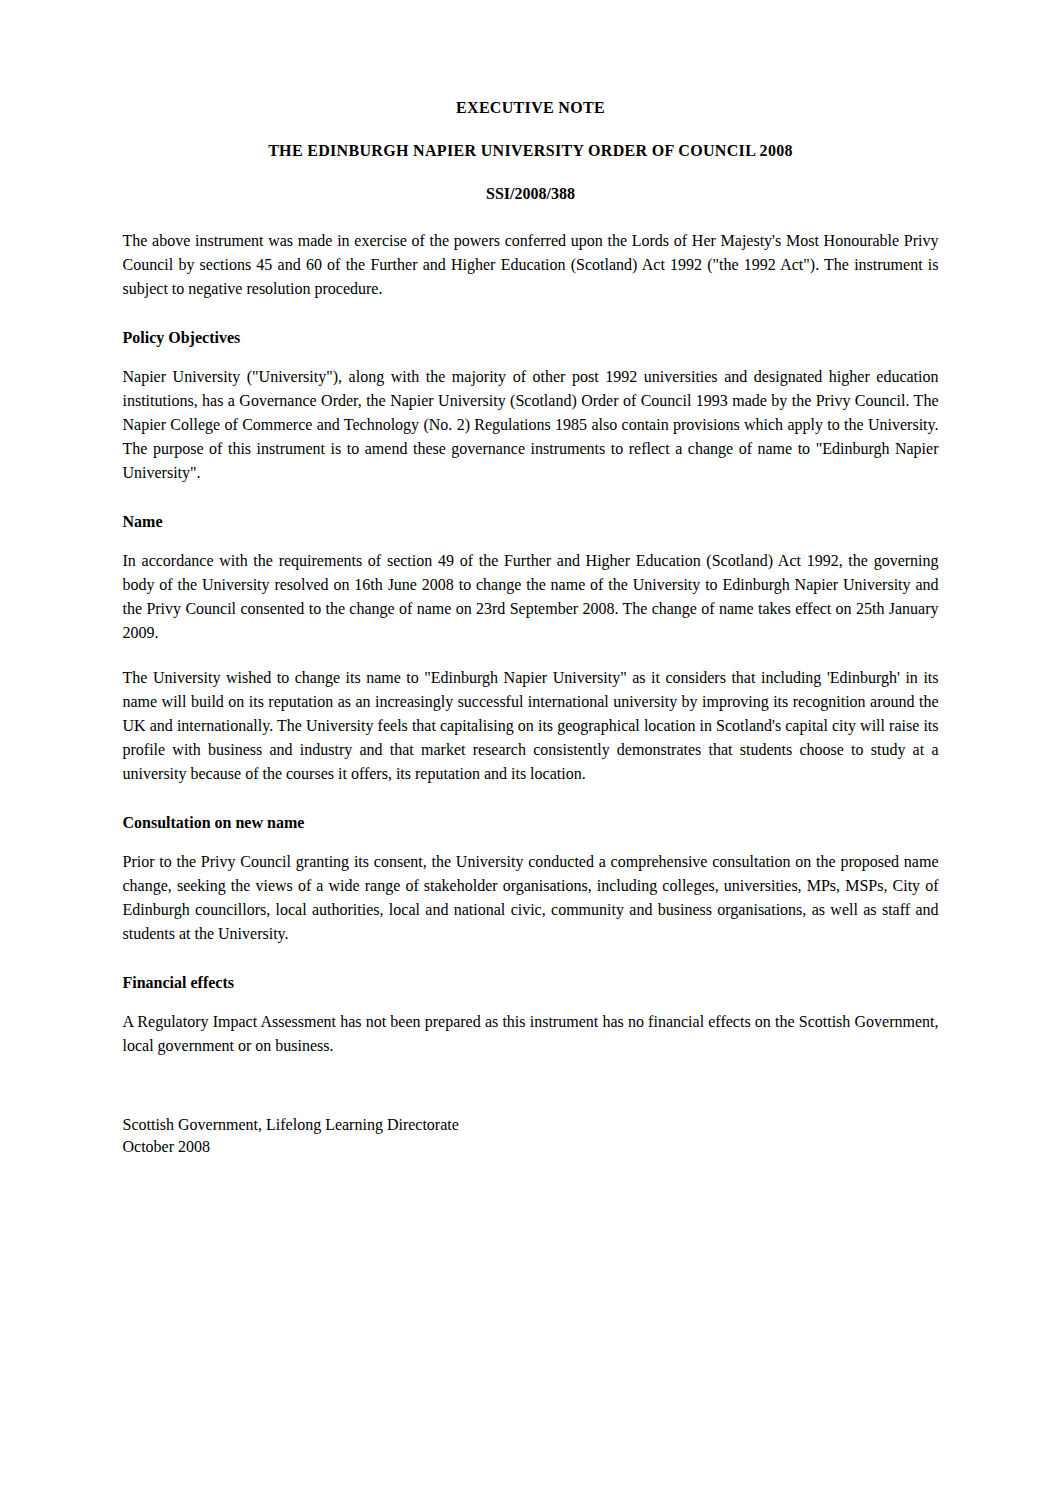EXECUTIVE NOTE
THE EDINBURGH NAPIER UNIVERSITY ORDER OF COUNCIL 2008
SSI/2008/388
The above instrument was made in exercise of the powers conferred upon the Lords of Her Majesty's Most Honourable Privy Council by sections 45 and 60 of the Further and Higher Education (Scotland) Act 1992 ("the 1992 Act"). The instrument is subject to negative resolution procedure.
Policy Objectives
Napier University ("University"), along with the majority of other post 1992 universities and designated higher education institutions, has a Governance Order, the Napier University (Scotland) Order of Council 1993 made by the Privy Council. The Napier College of Commerce and Technology (No. 2) Regulations 1985 also contain provisions which apply to the University. The purpose of this instrument is to amend these governance instruments to reflect a change of name to "Edinburgh Napier University".
Name
In accordance with the requirements of section 49 of the Further and Higher Education (Scotland) Act 1992, the governing body of the University resolved on 16th June 2008 to change the name of the University to Edinburgh Napier University and the Privy Council consented to the change of name on 23rd September 2008. The change of name takes effect on 25th January 2009.
The University wished to change its name to "Edinburgh Napier University" as it considers that including 'Edinburgh' in its name will build on its reputation as an increasingly successful international university by improving its recognition around the UK and internationally. The University feels that capitalising on its geographical location in Scotland's capital city will raise its profile with business and industry and that market research consistently demonstrates that students choose to study at a university because of the courses it offers, its reputation and its location.
Consultation on new name
Prior to the Privy Council granting its consent, the University conducted a comprehensive consultation on the proposed name change, seeking the views of a wide range of stakeholder organisations, including colleges, universities, MPs, MSPs, City of Edinburgh councillors, local authorities, local and national civic, community and business organisations, as well as staff and students at the University.
Financial effects
A Regulatory Impact Assessment has not been prepared as this instrument has no financial effects on the Scottish Government, local government or on business.
Scottish Government, Lifelong Learning Directorate
October 2008